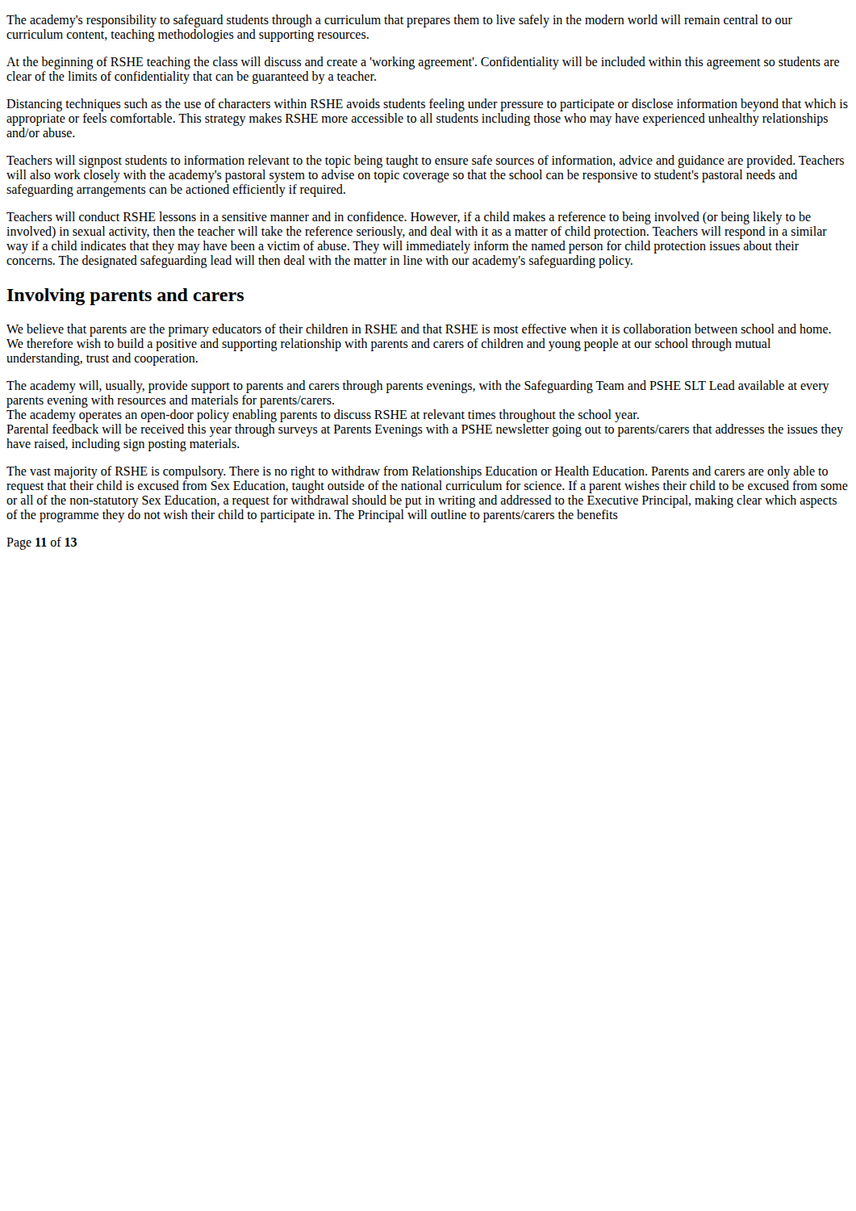The academy's responsibility to safeguard students through a curriculum that prepares them to live safely in the modern world will remain central to our curriculum content, teaching methodologies and supporting resources.
At the beginning of RSHE teaching the class will discuss and create a 'working agreement'. Confidentiality will be included within this agreement so students are clear of the limits of confidentiality that can be guaranteed by a teacher.
Distancing techniques such as the use of characters within RSHE avoids students feeling under pressure to participate or disclose information beyond that which is appropriate or feels comfortable. This strategy makes RSHE more accessible to all students including those who may have experienced unhealthy relationships and/or abuse.
Teachers will signpost students to information relevant to the topic being taught to ensure safe sources of information, advice and guidance are provided. Teachers will also work closely with the academy's pastoral system to advise on topic coverage so that the school can be responsive to student's pastoral needs and safeguarding arrangements can be actioned efficiently if required.
Teachers will conduct RSHE lessons in a sensitive manner and in confidence. However, if a child makes a reference to being involved (or being likely to be involved) in sexual activity, then the teacher will take the reference seriously, and deal with it as a matter of child protection. Teachers will respond in a similar way if a child indicates that they may have been a victim of abuse. They will immediately inform the named person for child protection issues about their concerns. The designated safeguarding lead will then deal with the matter in line with our academy's safeguarding policy.
Involving parents and carers
We believe that parents are the primary educators of their children in RSHE and that RSHE is most effective when it is collaboration between school and home. We therefore wish to build a positive and supporting relationship with parents and carers of children and young people at our school through mutual understanding, trust and cooperation.
The academy will, usually, provide support to parents and carers through parents evenings, with the Safeguarding Team and PSHE SLT Lead available at every parents evening with resources and materials for parents/carers.
The academy operates an open-door policy enabling parents to discuss RSHE at relevant times throughout the school year.
Parental feedback will be received this year through surveys at Parents Evenings with a PSHE newsletter going out to parents/carers that addresses the issues they have raised, including sign posting materials.
The vast majority of RSHE is compulsory. There is no right to withdraw from Relationships Education or Health Education. Parents and carers are only able to request that their child is excused from Sex Education, taught outside of the national curriculum for science. If a parent wishes their child to be excused from some or all of the non-statutory Sex Education, a request for withdrawal should be put in writing and addressed to the Executive Principal, making clear which aspects of the programme they do not wish their child to participate in. The Principal will outline to parents/carers the benefits
Page 11 of 13